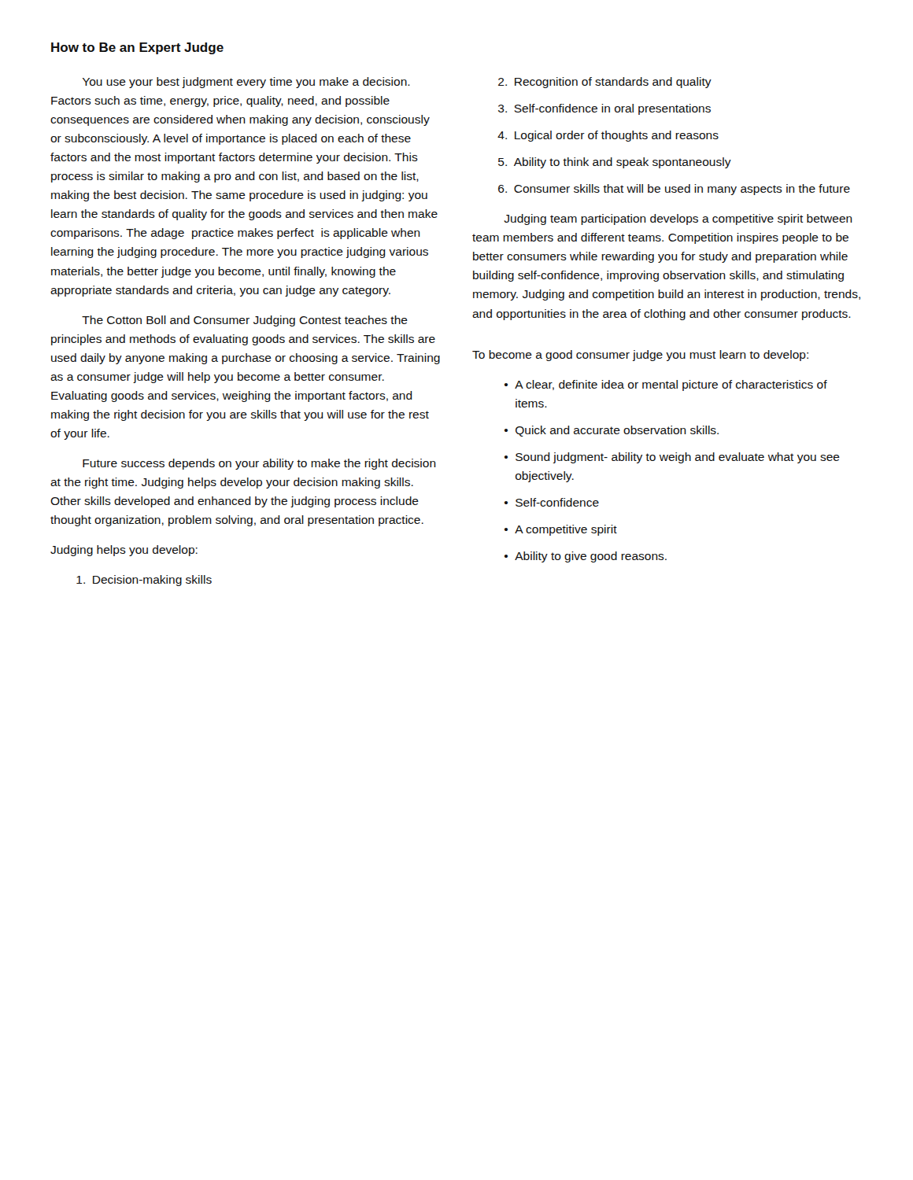How to Be an Expert Judge
You use your best judgment every time you make a decision. Factors such as time, energy, price, quality, need, and possible consequences are considered when making any decision, consciously or subconsciously. A level of importance is placed on each of these factors and the most important factors determine your decision. This process is similar to making a pro and con list, and based on the list, making the best decision. The same procedure is used in judging: you learn the standards of quality for the goods and services and then make comparisons. The adage practice makes perfect is applicable when learning the judging procedure. The more you practice judging various materials, the better judge you become, until finally, knowing the appropriate standards and criteria, you can judge any category.
The Cotton Boll and Consumer Judging Contest teaches the principles and methods of evaluating goods and services. The skills are used daily by anyone making a purchase or choosing a service. Training as a consumer judge will help you become a better consumer. Evaluating goods and services, weighing the important factors, and making the right decision for you are skills that you will use for the rest of your life.
Future success depends on your ability to make the right decision at the right time. Judging helps develop your decision making skills. Other skills developed and enhanced by the judging process include thought organization, problem solving, and oral presentation practice.
Judging helps you develop:
Decision-making skills
Recognition of standards and quality
Self-confidence in oral presentations
Logical order of thoughts and reasons
Ability to think and speak spontaneously
Consumer skills that will be used in many aspects in the future
Judging team participation develops a competitive spirit between team members and different teams. Competition inspires people to be better consumers while rewarding you for study and preparation while building self-confidence, improving observation skills, and stimulating memory. Judging and competition build an interest in production, trends, and opportunities in the area of clothing and other consumer products.
To become a good consumer judge you must learn to develop:
A clear, definite idea or mental picture of characteristics of items.
Quick and accurate observation skills.
Sound judgment- ability to weigh and evaluate what you see objectively.
Self-confidence
A competitive spirit
Ability to give good reasons.